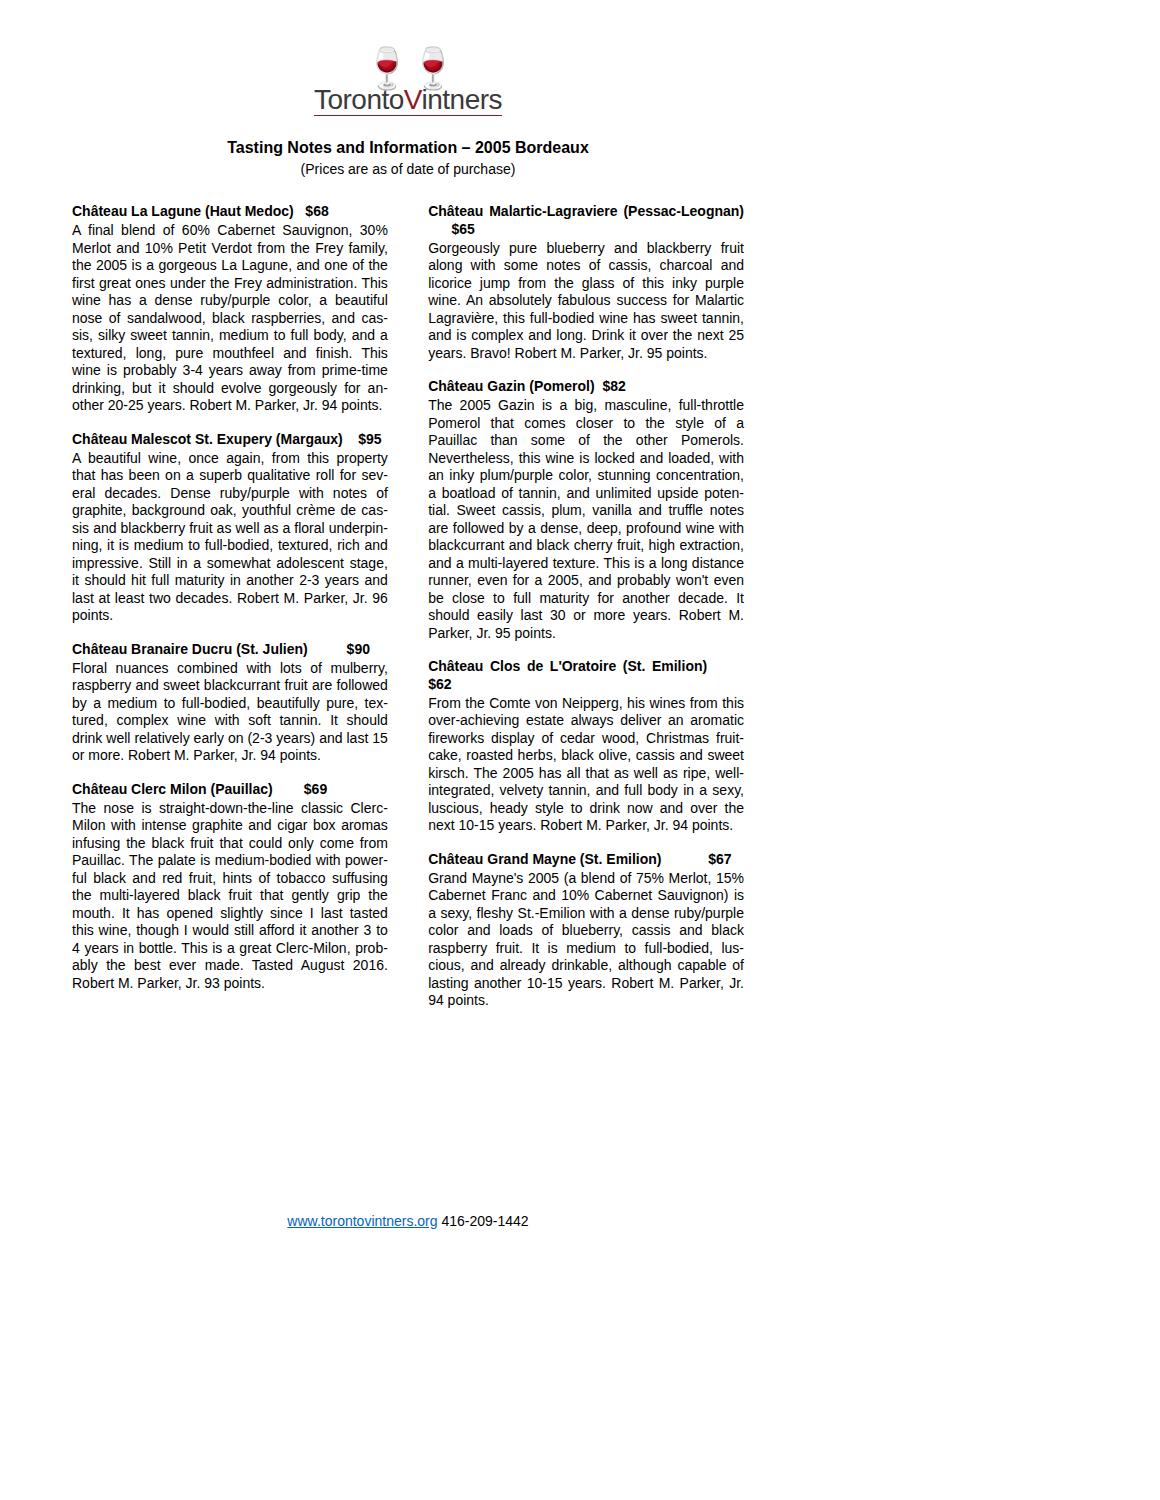🍷🍷 TorontoVintners
Tasting Notes and Information – 2005 Bordeaux
(Prices are as of date of purchase)
Château La Lagune (Haut Medoc) $68
A final blend of 60% Cabernet Sauvignon, 30% Merlot and 10% Petit Verdot from the Frey family, the 2005 is a gorgeous La Lagune, and one of the first great ones under the Frey administration. This wine has a dense ruby/purple color, a beautiful nose of sandalwood, black raspberries, and cassis, silky sweet tannin, medium to full body, and a textured, long, pure mouthfeel and finish. This wine is probably 3-4 years away from prime-time drinking, but it should evolve gorgeously for another 20-25 years. Robert M. Parker, Jr. 94 points.
Château Malescot St. Exupery (Margaux) $95
A beautiful wine, once again, from this property that has been on a superb qualitative roll for several decades. Dense ruby/purple with notes of graphite, background oak, youthful crème de cassis and blackberry fruit as well as a floral underpinning, it is medium to full-bodied, textured, rich and impressive. Still in a somewhat adolescent stage, it should hit full maturity in another 2-3 years and last at least two decades. Robert M. Parker, Jr. 96 points.
Château Branaire Ducru (St. Julien) $90
Floral nuances combined with lots of mulberry, raspberry and sweet blackcurrant fruit are followed by a medium to full-bodied, beautifully pure, textured, complex wine with soft tannin. It should drink well relatively early on (2-3 years) and last 15 or more. Robert M. Parker, Jr. 94 points.
Château Clerc Milon (Pauillac) $69
The nose is straight-down-the-line classic Clerc-Milon with intense graphite and cigar box aromas infusing the black fruit that could only come from Pauillac. The palate is medium-bodied with powerful black and red fruit, hints of tobacco suffusing the multi-layered black fruit that gently grip the mouth. It has opened slightly since I last tasted this wine, though I would still afford it another 3 to 4 years in bottle. This is a great Clerc-Milon, probably the best ever made. Tasted August 2016. Robert M. Parker, Jr. 93 points.
Château Malartic-Lagraviere (Pessac-Leognan) $65
Gorgeously pure blueberry and blackberry fruit along with some notes of cassis, charcoal and licorice jump from the glass of this inky purple wine. An absolutely fabulous success for Malartic Lagravière, this full-bodied wine has sweet tannin, and is complex and long. Drink it over the next 25 years. Bravo! Robert M. Parker, Jr. 95 points.
Château Gazin (Pomerol) $82
The 2005 Gazin is a big, masculine, full-throttle Pomerol that comes closer to the style of a Pauillac than some of the other Pomerols. Nevertheless, this wine is locked and loaded, with an inky plum/purple color, stunning concentration, a boatload of tannin, and unlimited upside potential. Sweet cassis, plum, vanilla and truffle notes are followed by a dense, deep, profound wine with blackcurrant and black cherry fruit, high extraction, and a multi-layered texture. This is a long distance runner, even for a 2005, and probably won't even be close to full maturity for another decade. It should easily last 30 or more years. Robert M. Parker, Jr. 95 points.
Château Clos de L'Oratoire (St. Emilion) $62
From the Comte von Neipperg, his wines from this over-achieving estate always deliver an aromatic fireworks display of cedar wood, Christmas fruitcake, roasted herbs, black olive, cassis and sweet kirsch. The 2005 has all that as well as ripe, well-integrated, velvety tannin, and full body in a sexy, luscious, heady style to drink now and over the next 10-15 years. Robert M. Parker, Jr. 94 points.
Château Grand Mayne (St. Emilion) $67
Grand Mayne's 2005 (a blend of 75% Merlot, 15% Cabernet Franc and 10% Cabernet Sauvignon) is a sexy, fleshy St.-Emilion with a dense ruby/purple color and loads of blueberry, cassis and black raspberry fruit. It is medium to full-bodied, luscious, and already drinkable, although capable of lasting another 10-15 years. Robert M. Parker, Jr. 94 points.
www.torontovintners.org 416-209-1442